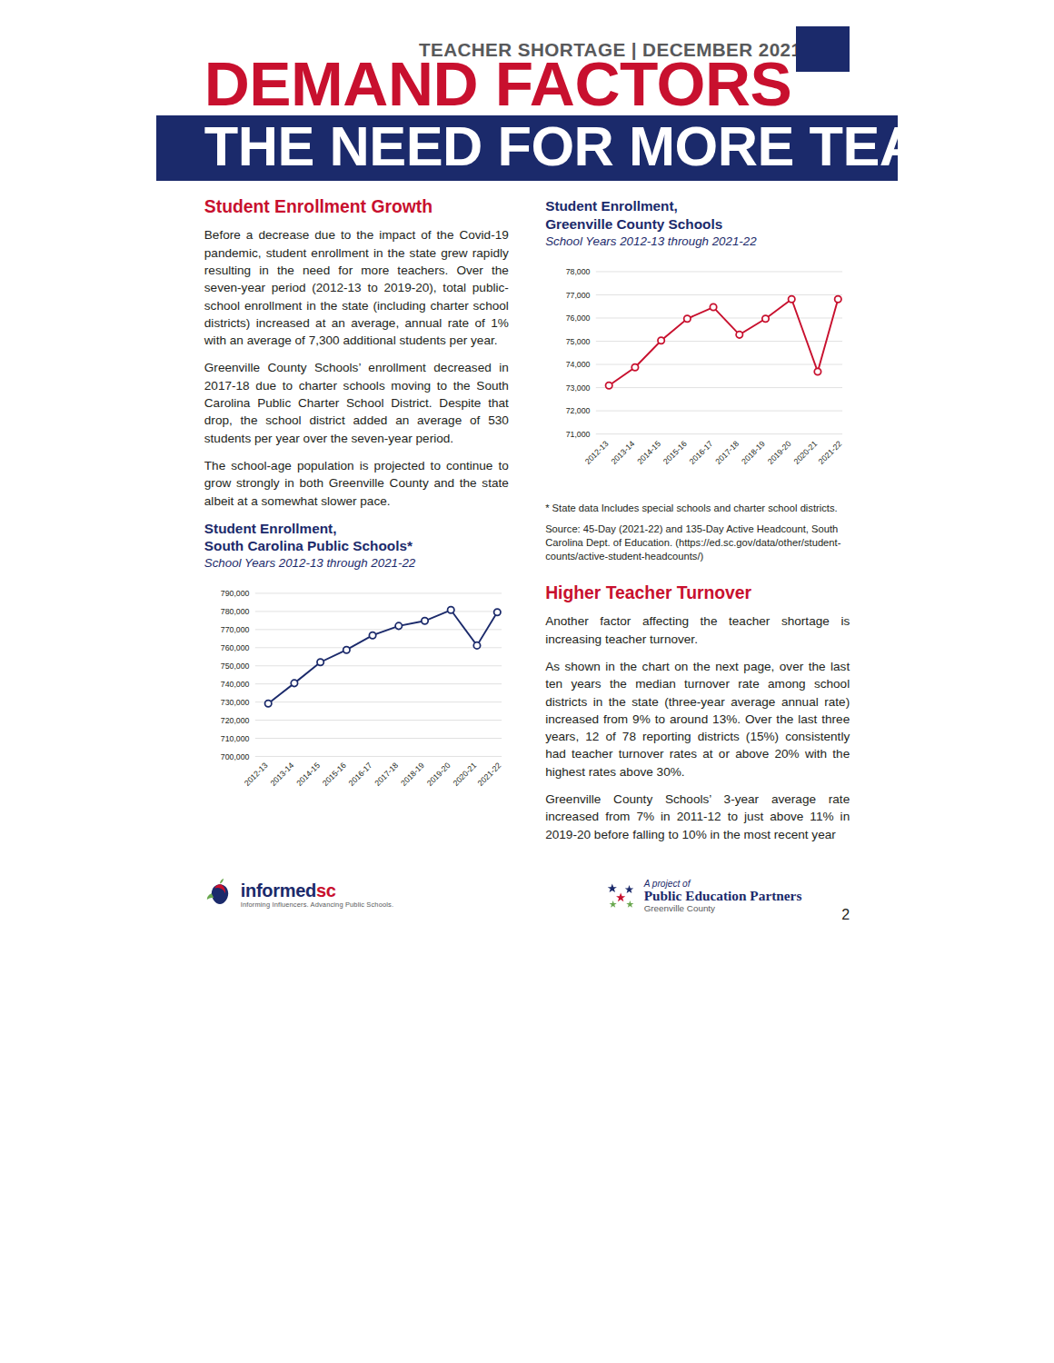TEACHER SHORTAGE | DECEMBER 2021
DEMAND FACTORS
THE NEED FOR MORE TEACHERS
Student Enrollment Growth
Before a decrease due to the impact of the Covid-19 pandemic, student enrollment in the state grew rapidly resulting in the need for more teachers. Over the seven-year period (2012-13 to 2019-20), total public-school enrollment in the state (including charter school districts) increased at an average, annual rate of 1% with an average of 7,300 additional students per year.
Greenville County Schools’ enrollment decreased in 2017-18 due to charter schools moving to the South Carolina Public Charter School District. Despite that drop, the school district added an average of 530 students per year over the seven-year period.
The school-age population is projected to continue to grow strongly in both Greenville County and the state albeit at a somewhat slower pace.
Student Enrollment,
South Carolina Public Schools*
School Years 2012-13 through 2021-22
790,000 780,000 770,000 760,000 750,000 740,000 730,000 720,000 710,000 700,000 2012-13 2013-14 2014-15 2015-16 2016-17 2017-18 2018-19 2019-20 2020-21 2021-22
Student Enrollment,
Greenville County Schools
School Years 2012-13 through 2021-22
78,000 77,000 76,000 75,000 74,000 73,000 72,000 71,000 2012-13 2013-14 2014-15 2015-16 2016-17 2017-18 2018-19 2019-20 2020-21 2021-22
* State data Includes special schools and charter school districts.
Source: 45-Day (2021-22) and 135-Day Active Headcount, South Carolina Dept. of Education. (https://ed.sc.gov/data/other/student-counts/active-student-headcounts/)
Higher Teacher Turnover
Another factor affecting the teacher shortage is increasing teacher turnover.
As shown in the chart on the next page, over the last ten years the median turnover rate among school districts in the state (three-year average annual rate) increased from 9% to around 13%. Over the last three years, 12 of 78 reporting districts (15%) consistently had teacher turnover rates at or above 20% with the highest rates above 30%.
Greenville County Schools’ 3-year average rate increased from 7% in 2011-12 to just above 11% in 2019-20 before falling to 10% in the most recent year
informedsc
Informing Influencers. Advancing Public Schools.
A project of
Public Education Partners
Greenville County
2